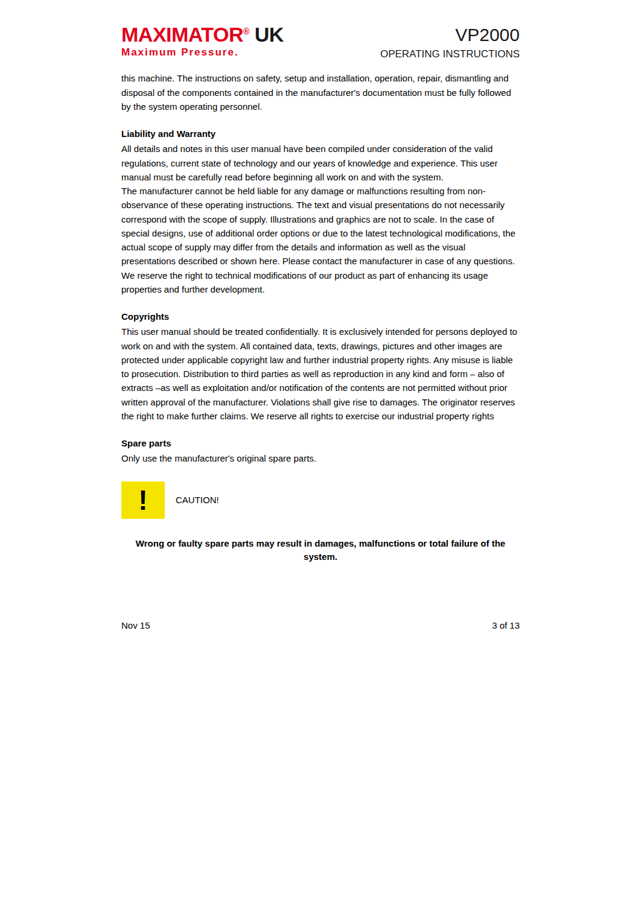MAXIMATOR® UK
Maximum Pressure.
VP2000
OPERATING INSTRUCTIONS
this machine. The instructions on safety, setup and installation, operation, repair, dismantling and disposal of the components contained in the manufacturer's documentation must be fully followed by the system operating personnel.
Liability and Warranty
All details and notes in this user manual have been compiled under consideration of the valid regulations, current state of technology and our years of knowledge and experience. This user manual must be carefully read before beginning all work on and with the system.
The manufacturer cannot be held liable for any damage or malfunctions resulting from non-observance of these operating instructions. The text and visual presentations do not necessarily correspond with the scope of supply. Illustrations and graphics are not to scale. In the case of special designs, use of additional order options or due to the latest technological modifications, the actual scope of supply may differ from the details and information as well as the visual presentations described or shown here. Please contact the manufacturer in case of any questions. We reserve the right to technical modifications of our product as part of enhancing its usage properties and further development.
Copyrights
This user manual should be treated confidentially. It is exclusively intended for persons deployed to work on and with the system. All contained data, texts, drawings, pictures and other images are protected under applicable copyright law and further industrial property rights. Any misuse is liable to prosecution. Distribution to third parties as well as reproduction in any kind and form – also of extracts –as well as exploitation and/or notification of the contents are not permitted without prior written approval of the manufacturer. Violations shall give rise to damages. The originator reserves the right to make further claims. We reserve all rights to exercise our industrial property rights
Spare parts
Only use the manufacturer's original spare parts.
!
CAUTION!
Wrong or faulty spare parts may result in damages, malfunctions or total failure of the system.
Nov 15
3 of 13